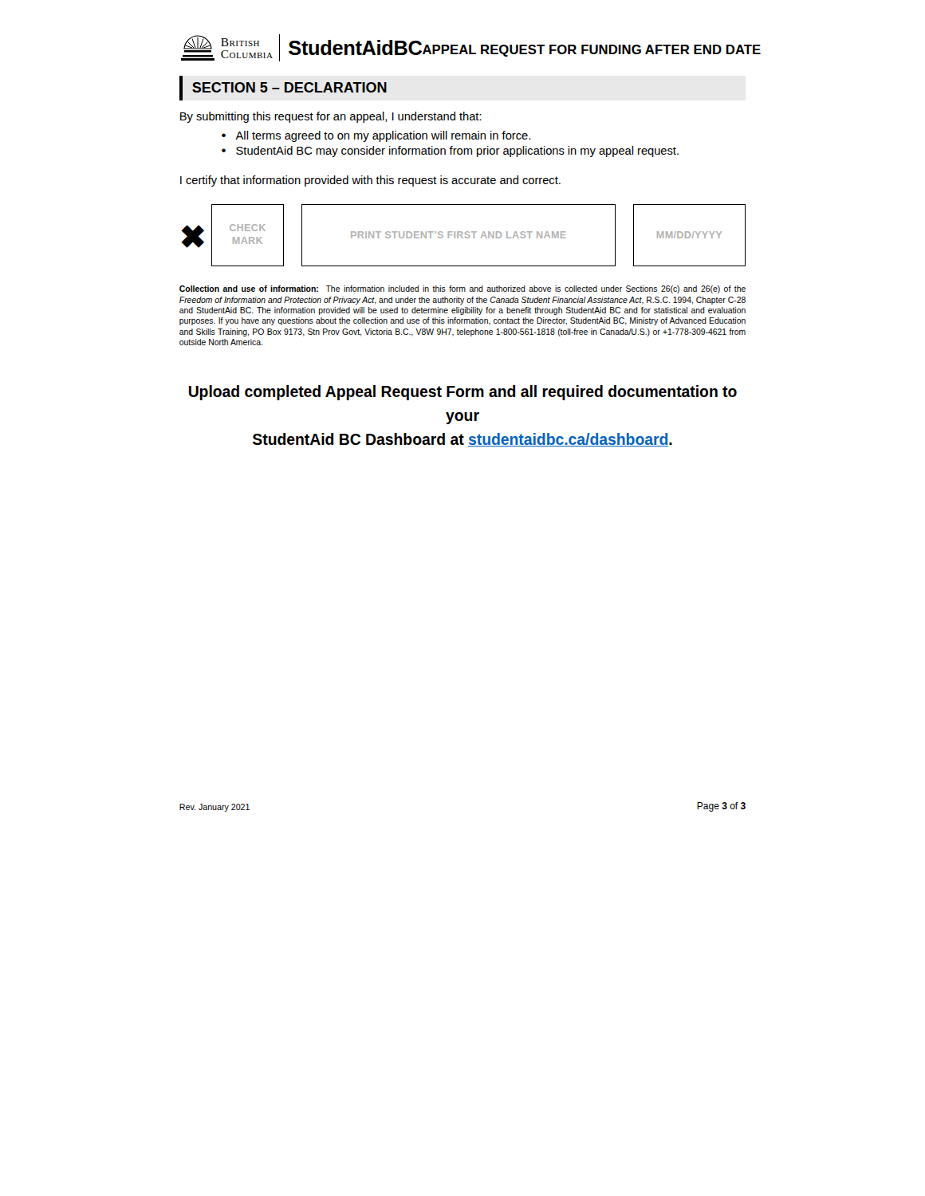British Columbia
StudentAidBC
APPEAL REQUEST FOR FUNDING AFTER END DATE
SECTION 5 – DECLARATION
By submitting this request for an appeal, I understand that:
All terms agreed to on my application will remain in force.
StudentAid BC may consider information from prior applications in my appeal request.
I certify that information provided with this request is accurate and correct.
✖
CHECK MARK
PRINT STUDENT’S FIRST AND LAST NAME
MM/DD/YYYY
Collection and use of information: The information included in this form and authorized above is collected under Sections 26(c) and 26(e) of the Freedom of Information and Protection of Privacy Act, and under the authority of the Canada Student Financial Assistance Act, R.S.C. 1994, Chapter C-28 and StudentAid BC. The information provided will be used to determine eligibility for a benefit through StudentAid BC and for statistical and evaluation purposes. If you have any questions about the collection and use of this information, contact the Director, StudentAid BC, Ministry of Advanced Education and Skills Training, PO Box 9173, Stn Prov Govt, Victoria B.C., V8W 9H7, telephone 1-800-561-1818 (toll-free in Canada/U.S.) or +1-778-309-4621 from outside North America.
Upload completed Appeal Request Form and all required documentation to your
StudentAid BC Dashboard at studentaidbc.ca/dashboard.
Rev. January 2021
Page 3 of 3